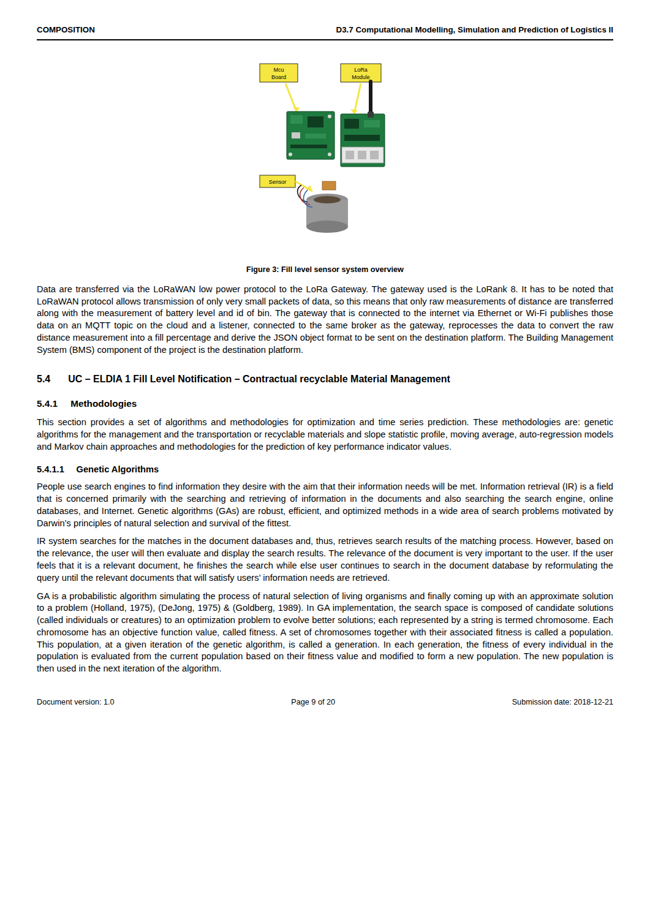COMPOSITION
D3.7 Computational Modelling, Simulation and Prediction of Logistics II
Mcu Board LoRa Module Sensor
Figure 3: Fill level sensor system overview
Data are transferred via the LoRaWAN low power protocol to the LoRa Gateway. The gateway used is the LoRank 8. It has to be noted that LoRaWAN protocol allows transmission of only very small packets of data, so this means that only raw measurements of distance are transferred along with the measurement of battery level and id of bin. The gateway that is connected to the internet via Ethernet or Wi-Fi publishes those data on an MQTT topic on the cloud and a listener, connected to the same broker as the gateway, reprocesses the data to convert the raw distance measurement into a fill percentage and derive the JSON object format to be sent on the destination platform. The Building Management System (BMS) component of the project is the destination platform.
5.4 UC – ELDIA 1 Fill Level Notification – Contractual recyclable Material Management
5.4.1 Methodologies
This section provides a set of algorithms and methodologies for optimization and time series prediction. These methodologies are: genetic algorithms for the management and the transportation or recyclable materials and slope statistic profile, moving average, auto-regression models and Markov chain approaches and methodologies for the prediction of key performance indicator values.
5.4.1.1 Genetic Algorithms
People use search engines to find information they desire with the aim that their information needs will be met. Information retrieval (IR) is a field that is concerned primarily with the searching and retrieving of information in the documents and also searching the search engine, online databases, and Internet. Genetic algorithms (GAs) are robust, efficient, and optimized methods in a wide area of search problems motivated by Darwin’s principles of natural selection and survival of the fittest.
IR system searches for the matches in the document databases and, thus, retrieves search results of the matching process. However, based on the relevance, the user will then evaluate and display the search results. The relevance of the document is very important to the user. If the user feels that it is a relevant document, he finishes the search while else user continues to search in the document database by reformulating the query until the relevant documents that will satisfy users’ information needs are retrieved.
GA is a probabilistic algorithm simulating the process of natural selection of living organisms and finally coming up with an approximate solution to a problem (Holland, 1975), (DeJong, 1975) & (Goldberg, 1989). In GA implementation, the search space is composed of candidate solutions (called individuals or creatures) to an optimization problem to evolve better solutions; each represented by a string is termed chromosome. Each chromosome has an objective function value, called fitness. A set of chromosomes together with their associated fitness is called a population. This population, at a given iteration of the genetic algorithm, is called a generation. In each generation, the fitness of every individual in the population is evaluated from the current population based on their fitness value and modified to form a new population. The new population is then used in the next iteration of the algorithm.
Document version: 1.0
Page 9 of 20
Submission date: 2018-12-21